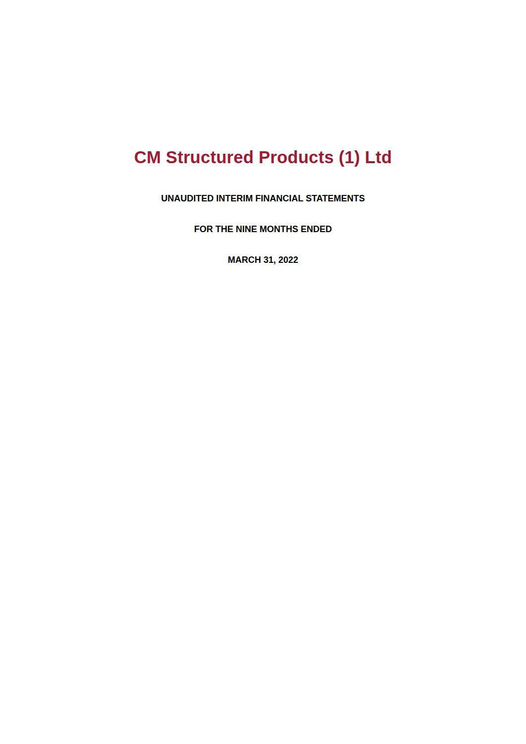CM Structured Products (1) Ltd
UNAUDITED INTERIM FINANCIAL STATEMENTS
FOR THE NINE MONTHS ENDED
MARCH 31, 2022